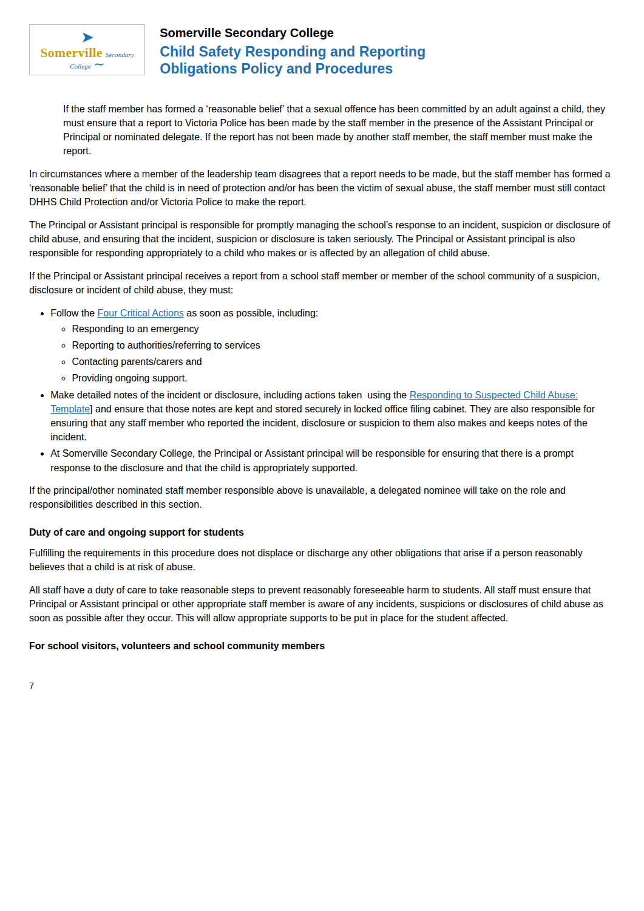➤ Somerville Secondary College ∼
Somerville Secondary College
Child Safety Responding and Reporting
Obligations Policy and Procedures
If the staff member has formed a ‘reasonable belief’ that a sexual offence has been committed by an adult against a child, they must ensure that a report to Victoria Police has been made by the staff member in the presence of the Assistant Principal or Principal or nominated delegate. If the report has not been made by another staff member, the staff member must make the report.
In circumstances where a member of the leadership team disagrees that a report needs to be made, but the staff member has formed a ‘reasonable belief’ that the child is in need of protection and/or has been the victim of sexual abuse, the staff member must still contact DHHS Child Protection and/or Victoria Police to make the report.
The Principal or Assistant principal is responsible for promptly managing the school’s response to an incident, suspicion or disclosure of child abuse, and ensuring that the incident, suspicion or disclosure is taken seriously. The Principal or Assistant principal is also responsible for responding appropriately to a child who makes or is affected by an allegation of child abuse.
If the Principal or Assistant principal receives a report from a school staff member or member of the school community of a suspicion, disclosure or incident of child abuse, they must:
Follow the Four Critical Actions as soon as possible, including:
Responding to an emergency
Reporting to authorities/referring to services
Contacting parents/carers and
Providing ongoing support.
Make detailed notes of the incident or disclosure, including actions taken using the Responding to Suspected Child Abuse: Template] and ensure that those notes are kept and stored securely in locked office filing cabinet. They are also responsible for ensuring that any staff member who reported the incident, disclosure or suspicion to them also makes and keeps notes of the incident.
At Somerville Secondary College, the Principal or Assistant principal will be responsible for ensuring that there is a prompt response to the disclosure and that the child is appropriately supported.
If the principal/other nominated staff member responsible above is unavailable, a delegated nominee will take on the role and responsibilities described in this section.
Duty of care and ongoing support for students
Fulfilling the requirements in this procedure does not displace or discharge any other obligations that arise if a person reasonably believes that a child is at risk of abuse.
All staff have a duty of care to take reasonable steps to prevent reasonably foreseeable harm to students. All staff must ensure that Principal or Assistant principal or other appropriate staff member is aware of any incidents, suspicions or disclosures of child abuse as soon as possible after they occur. This will allow appropriate supports to be put in place for the student affected.
For school visitors, volunteers and school community members
7